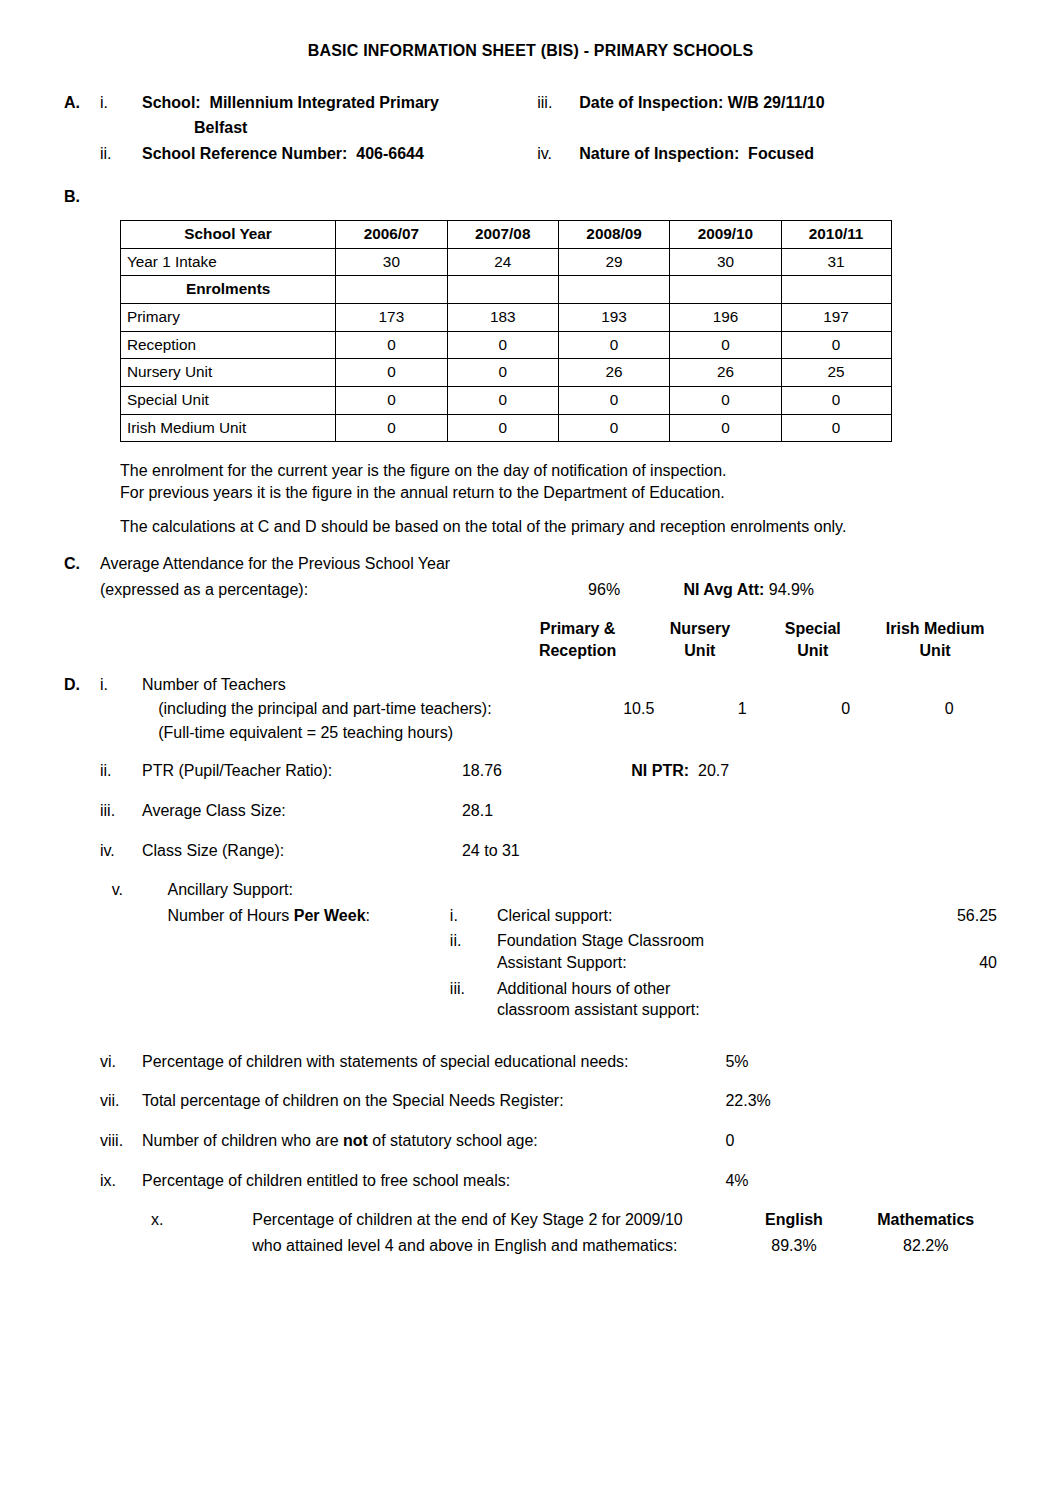BASIC INFORMATION SHEET (BIS) - PRIMARY SCHOOLS
| A. | i. | School: Millennium Integrated Primary | iii. | Date of Inspection: W/B 29/11/10 |
| | | Belfast | | |
| | ii. | School Reference Number: 406-6644 | iv. | Nature of Inspection: Focused |
| B. | |
| School Year | 2006/07 | 2007/08 | 2008/09 | 2009/10 | 2010/11 |
| --- | --- | --- | --- | --- | --- |
| Year 1 Intake | 30 | 24 | 29 | 30 | 31 |
| Enrolments | | | | | |
| Primary | 173 | 183 | 193 | 196 | 197 |
| Reception | 0 | 0 | 0 | 0 | 0 |
| Nursery Unit | 0 | 0 | 26 | 26 | 25 |
| Special Unit | 0 | 0 | 0 | 0 | 0 |
| Irish Medium Unit | 0 | 0 | 0 | 0 | 0 |
The enrolment for the current year is the figure on the day of notification of inspection.
For previous years it is the figure in the annual return to the Department of Education.
The calculations at C and D should be based on the total of the primary and reception enrolments only.
| C. | Average Attendance for the Previous School Year |
| | (expressed as a percentage): | 96% | NI Avg Att: 94.9% |
| | Primary & Reception | Nursery Unit | Special Unit | Irish Medium Unit |
| D. | i. | Number of Teachers |
| | (including the principal and part-time teachers): | 10.5 | 1 | 0 | 0 |
| | (Full-time equivalent = 25 teaching hours) | |
| | ii. | PTR (Pupil/Teacher Ratio): | 18.76 | NI PTR: 20.7 |
| | iii. | Average Class Size: | 28.1 | |
| | iv. | Class Size (Range): | 24 to 31 | |
| | v. | Ancillary Support: |
| | | Number of Hours Per Week : | i. | Clerical support: | 56.25 |
| | | | ii. | Foundation Stage Classroom Assistant Support: | 40 |
| | | | iii. | Additional hours of other classroom assistant support: | |
| | vi. | Percentage of children with statements of special educational needs: | 5% |
| | vii. | Total percentage of children on the Special Needs Register: | 22.3% |
| | viii. | Number of children who are not of statutory school age: | 0 |
| | ix. | Percentage of children entitled to free school meals: | 4% |
| | x. | Percentage of children at the end of Key Stage 2 for 2009/10 | English | Mathematics |
| | | who attained level 4 and above in English and mathematics: | 89.3% | 82.2% |